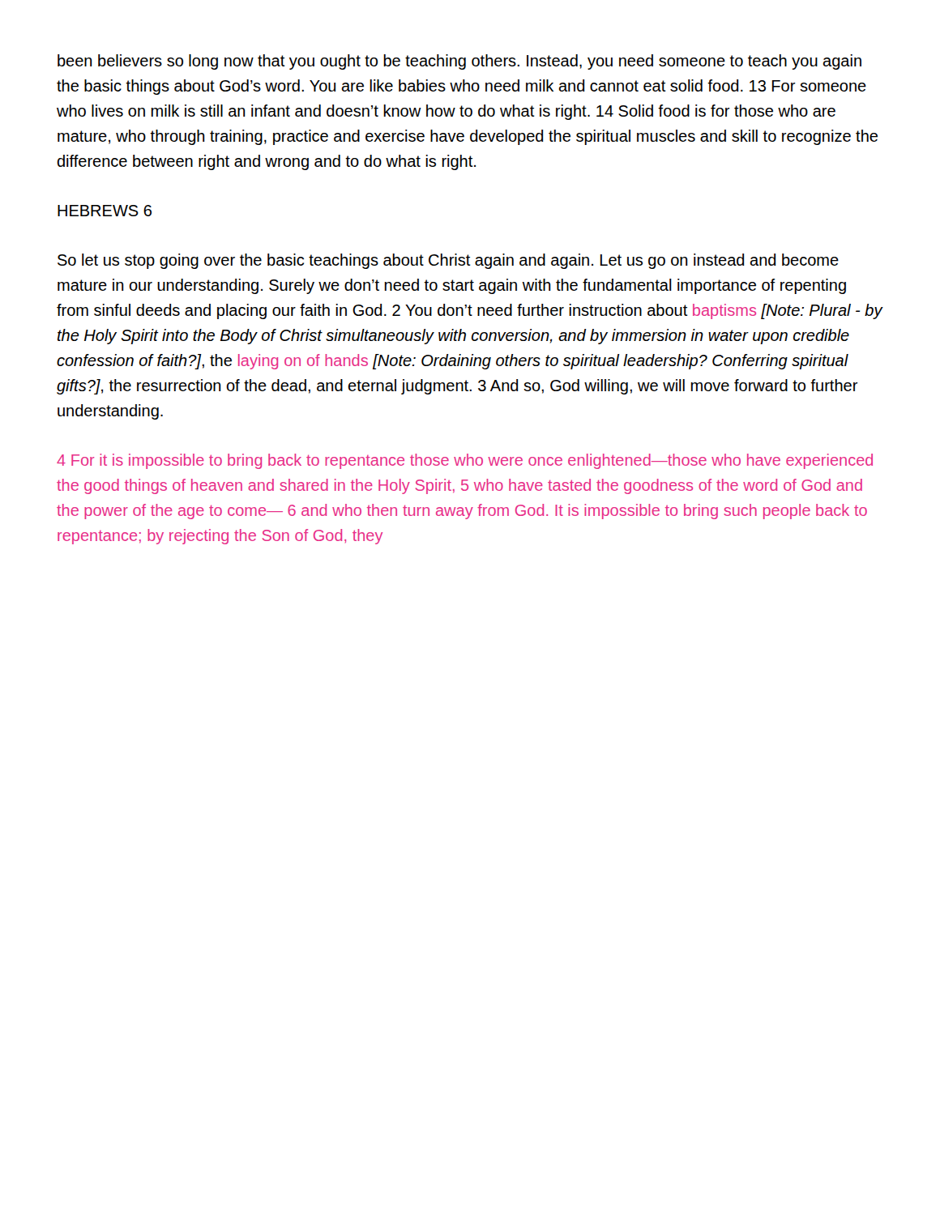been believers so long now that you ought to be teaching others. Instead, you need someone to teach you again the basic things about God’s word. You are like babies who need milk and cannot eat solid food. 13 For someone who lives on milk is still an infant and doesn’t know how to do what is right. 14 Solid food is for those who are mature, who through training, practice and exercise have developed the spiritual muscles and skill to recognize the difference between right and wrong and to do what is right.
HEBREWS 6
So let us stop going over the basic teachings about Christ again and again. Let us go on instead and become mature in our understanding. Surely we don’t need to start again with the fundamental importance of repenting from sinful deeds and placing our faith in God. 2 You don’t need further instruction about baptisms [Note: Plural - by the Holy Spirit into the Body of Christ simultaneously with conversion, and by immersion in water upon credible confession of faith?], the laying on of hands [Note: Ordaining others to spiritual leadership? Conferring spiritual gifts?], the resurrection of the dead, and eternal judgment. 3 And so, God willing, we will move forward to further understanding.
4 For it is impossible to bring back to repentance those who were once enlightened—those who have experienced the good things of heaven and shared in the Holy Spirit, 5 who have tasted the goodness of the word of God and the power of the age to come— 6 and who then turn away from God. It is impossible to bring such people back to repentance; by rejecting the Son of God, they